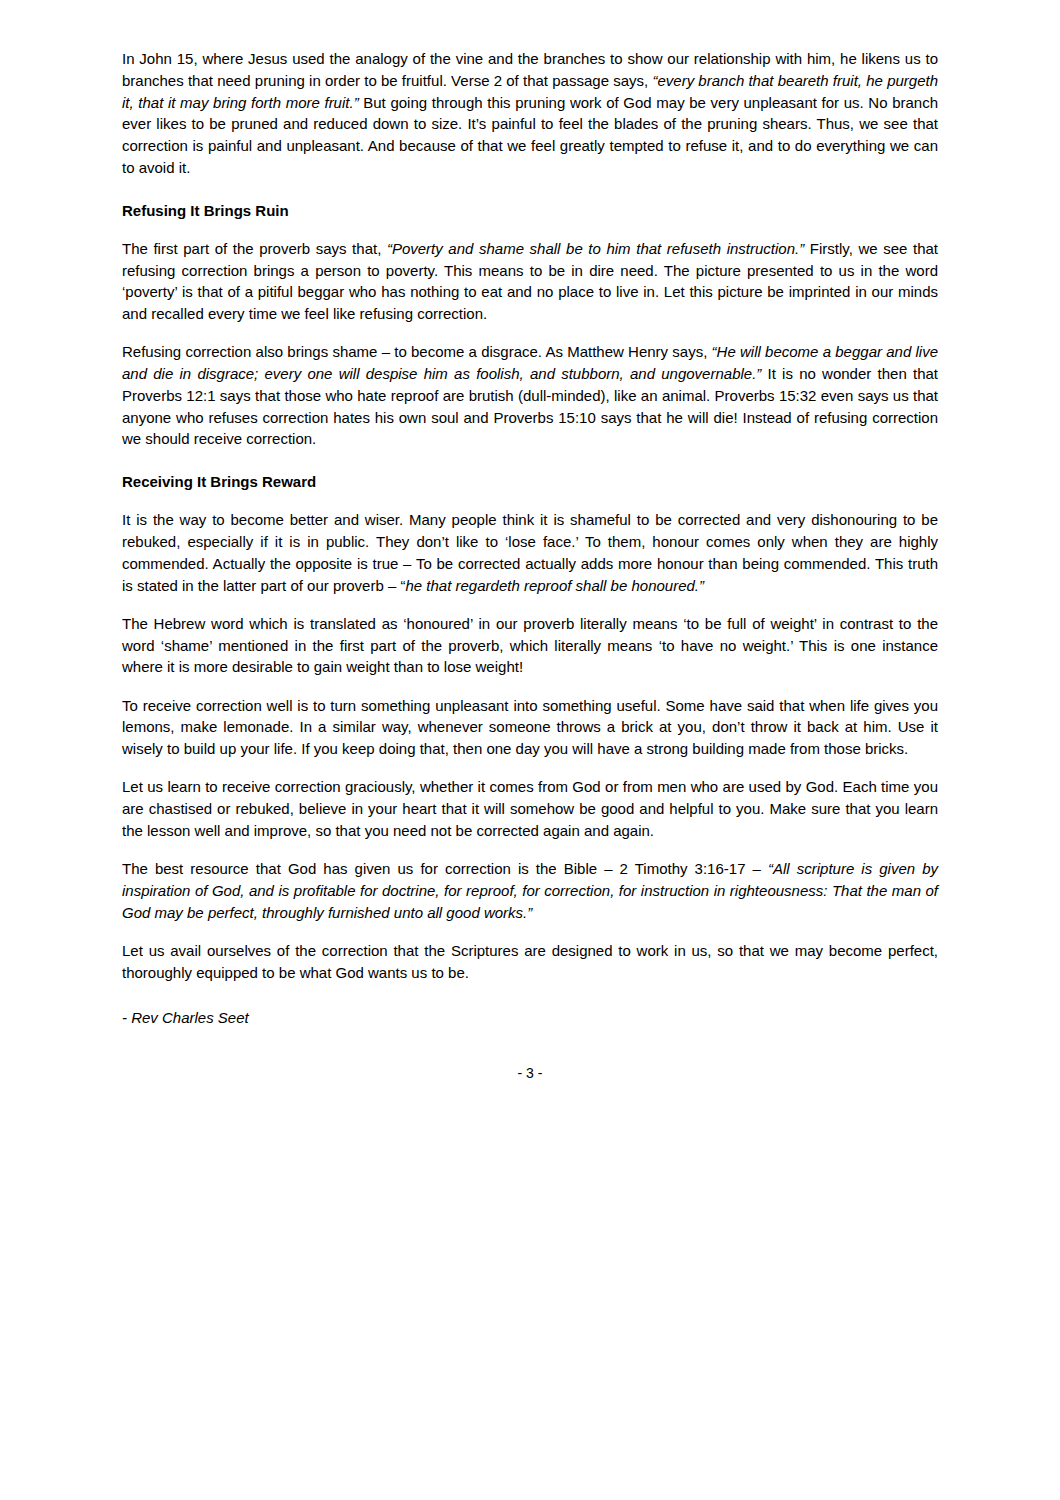In John 15, where Jesus used the analogy of the vine and the branches to show our relationship with him, he likens us to branches that need pruning in order to be fruitful. Verse 2 of that passage says, “every branch that beareth fruit, he purgeth it, that it may bring forth more fruit.” But going through this pruning work of God may be very unpleasant for us. No branch ever likes to be pruned and reduced down to size. It’s painful to feel the blades of the pruning shears. Thus, we see that correction is painful and unpleasant. And because of that we feel greatly tempted to refuse it, and to do everything we can to avoid it.
Refusing It Brings Ruin
The first part of the proverb says that, “Poverty and shame shall be to him that refuseth instruction.” Firstly, we see that refusing correction brings a person to poverty. This means to be in dire need. The picture presented to us in the word ‘poverty’ is that of a pitiful beggar who has nothing to eat and no place to live in. Let this picture be imprinted in our minds and recalled every time we feel like refusing correction.
Refusing correction also brings shame – to become a disgrace. As Matthew Henry says, “He will become a beggar and live and die in disgrace; every one will despise him as foolish, and stubborn, and ungovernable.” It is no wonder then that Proverbs 12:1 says that those who hate reproof are brutish (dull-minded), like an animal. Proverbs 15:32 even says us that anyone who refuses correction hates his own soul and Proverbs 15:10 says that he will die! Instead of refusing correction we should receive correction.
Receiving It Brings Reward
It is the way to become better and wiser. Many people think it is shameful to be corrected and very dishonouring to be rebuked, especially if it is in public. They don’t like to ‘lose face.’ To them, honour comes only when they are highly commended. Actually the opposite is true – To be corrected actually adds more honour than being commended. This truth is stated in the latter part of our proverb – “he that regardeth reproof shall be honoured.”
The Hebrew word which is translated as ‘honoured’ in our proverb literally means ‘to be full of weight’ in contrast to the word ‘shame’ mentioned in the first part of the proverb, which literally means ‘to have no weight.’ This is one instance where it is more desirable to gain weight than to lose weight!
To receive correction well is to turn something unpleasant into something useful. Some have said that when life gives you lemons, make lemonade. In a similar way, whenever someone throws a brick at you, don’t throw it back at him. Use it wisely to build up your life. If you keep doing that, then one day you will have a strong building made from those bricks.
Let us learn to receive correction graciously, whether it comes from God or from men who are used by God. Each time you are chastised or rebuked, believe in your heart that it will somehow be good and helpful to you. Make sure that you learn the lesson well and improve, so that you need not be corrected again and again.
The best resource that God has given us for correction is the Bible – 2 Timothy 3:16-17 – “All scripture is given by inspiration of God, and is profitable for doctrine, for reproof, for correction, for instruction in righteousness: That the man of God may be perfect, throughly furnished unto all good works.”
Let us avail ourselves of the correction that the Scriptures are designed to work in us, so that we may become perfect, thoroughly equipped to be what God wants us to be.
- Rev Charles Seet
- 3 -